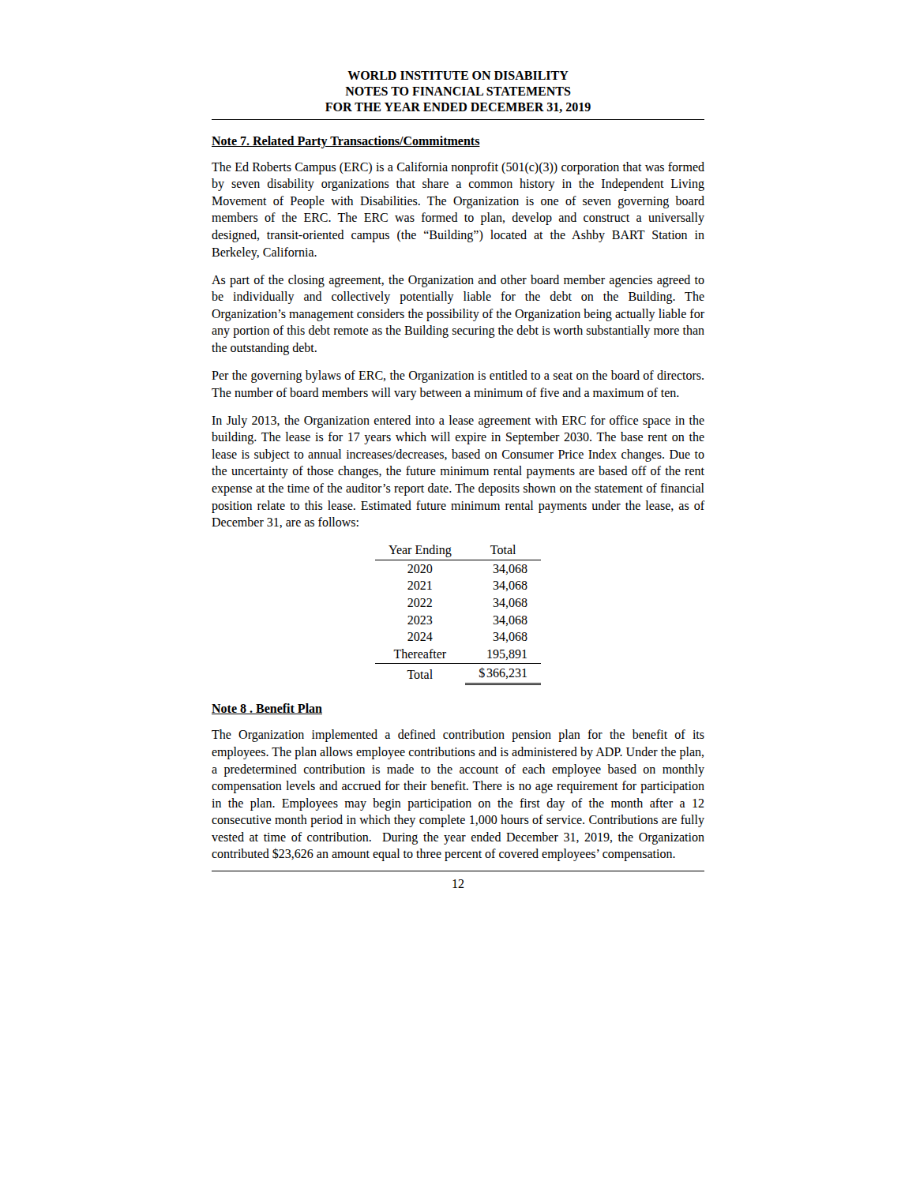WORLD INSTITUTE ON DISABILITY
NOTES TO FINANCIAL STATEMENTS
FOR THE YEAR ENDED DECEMBER 31, 2019
Note 7. Related Party Transactions/Commitments
The Ed Roberts Campus (ERC) is a California nonprofit (501(c)(3)) corporation that was formed by seven disability organizations that share a common history in the Independent Living Movement of People with Disabilities. The Organization is one of seven governing board members of the ERC. The ERC was formed to plan, develop and construct a universally designed, transit-oriented campus (the “Building”) located at the Ashby BART Station in Berkeley, California.
As part of the closing agreement, the Organization and other board member agencies agreed to be individually and collectively potentially liable for the debt on the Building. The Organization’s management considers the possibility of the Organization being actually liable for any portion of this debt remote as the Building securing the debt is worth substantially more than the outstanding debt.
Per the governing bylaws of ERC, the Organization is entitled to a seat on the board of directors. The number of board members will vary between a minimum of five and a maximum of ten.
In July 2013, the Organization entered into a lease agreement with ERC for office space in the building. The lease is for 17 years which will expire in September 2030. The base rent on the lease is subject to annual increases/decreases, based on Consumer Price Index changes. Due to the uncertainty of those changes, the future minimum rental payments are based off of the rent expense at the time of the auditor’s report date. The deposits shown on the statement of financial position relate to this lease. Estimated future minimum rental payments under the lease, as of December 31, are as follows:
| Year Ending | Total |
| --- | --- |
| 2020 | 34,068 |
| 2021 | 34,068 |
| 2022 | 34,068 |
| 2023 | 34,068 |
| 2024 | 34,068 |
| Thereafter | 195,891 |
| Total | $ 366,231 |
Note 8 . Benefit Plan
The Organization implemented a defined contribution pension plan for the benefit of its employees. The plan allows employee contributions and is administered by ADP. Under the plan, a predetermined contribution is made to the account of each employee based on monthly compensation levels and accrued for their benefit. There is no age requirement for participation in the plan. Employees may begin participation on the first day of the month after a 12 consecutive month period in which they complete 1,000 hours of service. Contributions are fully vested at time of contribution. During the year ended December 31, 2019, the Organization contributed $23,626 an amount equal to three percent of covered employees’ compensation.
12